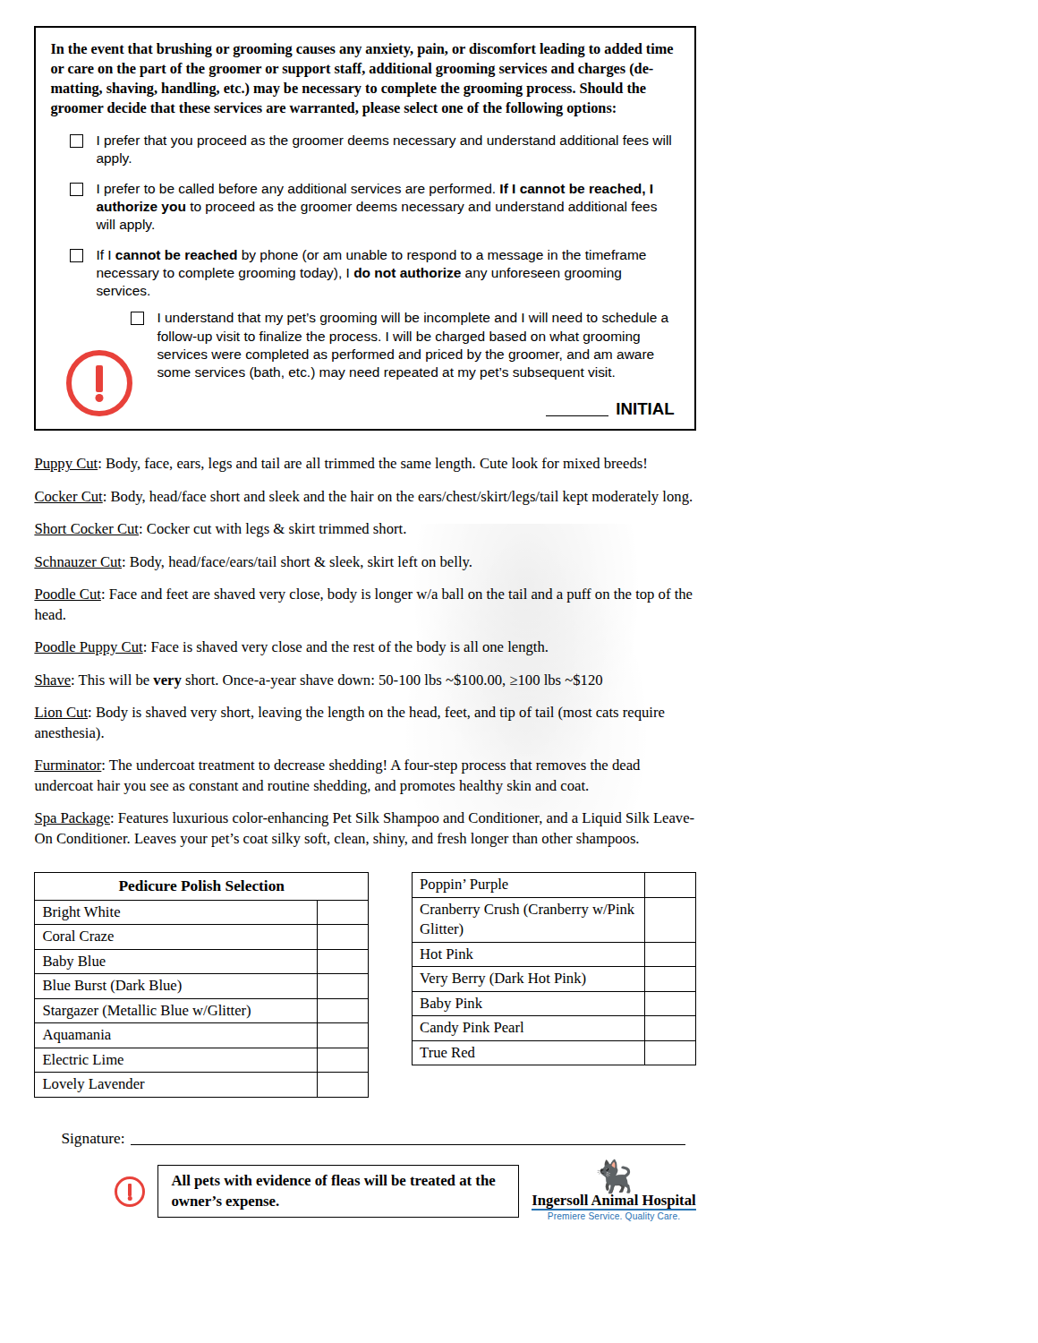In the event that brushing or grooming causes any anxiety, pain, or discomfort leading to added time or care on the part of the groomer or support staff, additional grooming services and charges (de-matting, shaving, handling, etc.) may be necessary to complete the grooming process. Should the groomer decide that these services are warranted, please select one of the following options:
I prefer that you proceed as the groomer deems necessary and understand additional fees will apply.
I prefer to be called before any additional services are performed. If I cannot be reached, I authorize you to proceed as the groomer deems necessary and understand additional fees will apply.
If I cannot be reached by phone (or am unable to respond to a message in the timeframe necessary to complete grooming today), I do not authorize any unforeseen grooming services.
I understand that my pet’s grooming will be incomplete and I will need to schedule a follow-up visit to finalize the process. I will be charged based on what grooming services were completed as performed and priced by the groomer, and am aware some services (bath, etc.) may need repeated at my pet’s subsequent visit.
INITIAL
Puppy Cut: Body, face, ears, legs and tail are all trimmed the same length. Cute look for mixed breeds!
Cocker Cut: Body, head/face short and sleek and the hair on the ears/chest/skirt/legs/tail kept moderately long.
Short Cocker Cut: Cocker cut with legs & skirt trimmed short.
Schnauzer Cut: Body, head/face/ears/tail short & sleek, skirt left on belly.
Poodle Cut: Face and feet are shaved very close, body is longer w/a ball on the tail and a puff on the top of the head.
Poodle Puppy Cut: Face is shaved very close and the rest of the body is all one length.
Shave: This will be very short. Once-a-year shave down: 50-100 lbs ~$100.00, ≥100 lbs ~$120
Lion Cut: Body is shaved very short, leaving the length on the head, feet, and tip of tail (most cats require anesthesia).
Furminator: The undercoat treatment to decrease shedding! A four-step process that removes the dead undercoat hair you see as constant and routine shedding, and promotes healthy skin and coat.
Spa Package: Features luxurious color-enhancing Pet Silk Shampoo and Conditioner, and a Liquid Silk Leave-On Conditioner. Leaves your pet’s coat silky soft, clean, shiny, and fresh longer than other shampoos.
| Pedicure Polish Selection |
| --- |
| Bright White | |
| Coral Craze | |
| Baby Blue | |
| Blue Burst (Dark Blue) | |
| Stargazer (Metallic Blue w/Glitter) | |
| Aquamania | |
| Electric Lime | |
| Lovely Lavender | |
| Poppin’ Purple | |
| Cranberry Crush (Cranberry w/Pink Glitter) | |
| Hot Pink | |
| Very Berry (Dark Hot Pink) | |
| Baby Pink | |
| Candy Pink Pearl | |
| True Red | |
Signature:
All pets with evidence of fleas will be treated at the owner’s expense.
🐈‍⬛
Ingersoll Animal Hospital
Premiere Service. Quality Care.